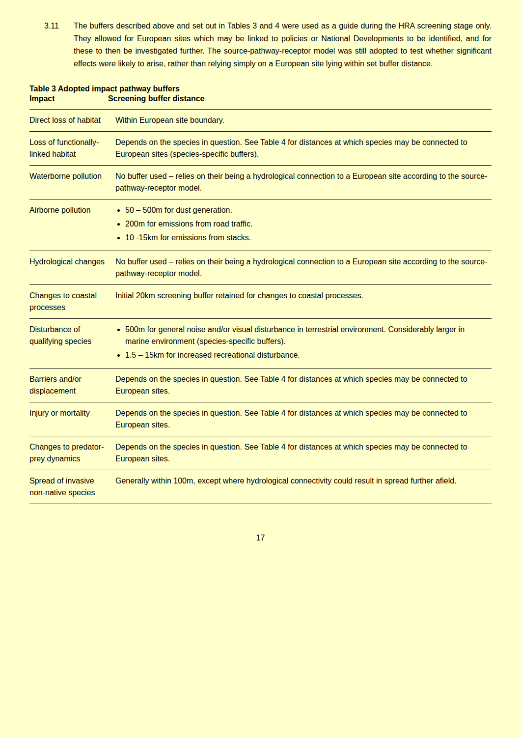3.11
The buffers described above and set out in Tables 3 and 4 were used as a guide during the HRA screening stage only. They allowed for European sites which may be linked to policies or National Developments to be identified, and for these to then be investigated further. The source-pathway-receptor model was still adopted to test whether significant effects were likely to arise, rather than relying simply on a European site lying within set buffer distance.
Table 3 Adopted impact pathway buffers
Impact
Screening buffer distance
| Direct loss of habitat | Within European site boundary. |
| Loss of functionally-linked habitat | Depends on the species in question. See Table 4 for distances at which species may be connected to European sites (species-specific buffers). |
| Waterborne pollution | No buffer used – relies on their being a hydrological connection to a European site according to the source-pathway-receptor model. |
| Airborne pollution | 50 – 500m for dust generation. 200m for emissions from road traffic. 10 -15km for emissions from stacks. |
| Hydrological changes | No buffer used – relies on their being a hydrological connection to a European site according to the source-pathway-receptor model. |
| Changes to coastal processes | Initial 20km screening buffer retained for changes to coastal processes. |
| Disturbance of qualifying species | 500m for general noise and/or visual disturbance in terrestrial environment. Considerably larger in marine environment (species-specific buffers). 1.5 – 15km for increased recreational disturbance. |
| Barriers and/or displacement | Depends on the species in question. See Table 4 for distances at which species may be connected to European sites. |
| Injury or mortality | Depends on the species in question. See Table 4 for distances at which species may be connected to European sites. |
| Changes to predator-prey dynamics | Depends on the species in question. See Table 4 for distances at which species may be connected to European sites. |
| Spread of invasive non-native species | Generally within 100m, except where hydrological connectivity could result in spread further afield. |
17